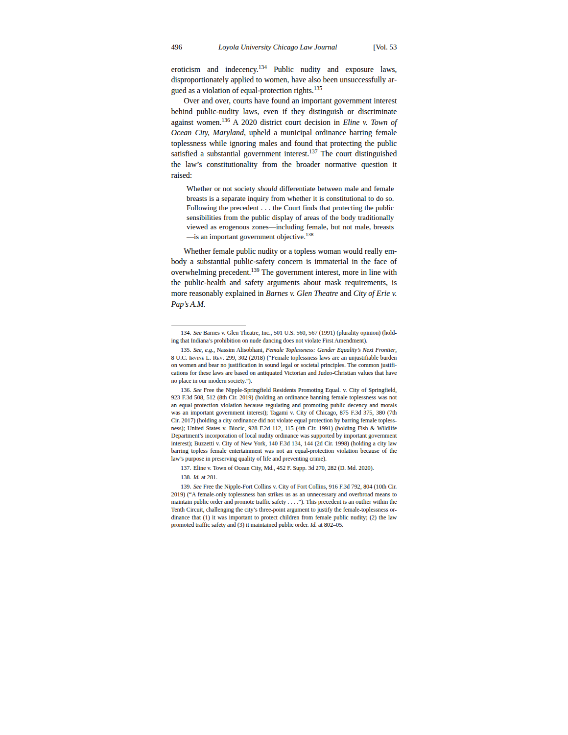496 Loyola University Chicago Law Journal [Vol. 53
eroticism and indecency.134 Public nudity and exposure laws, dispropor­tionately applied to women, have also been unsuccessfully argued as a violation of equal-protection rights.135
Over and over, courts have found an important government interest behind public-nudity laws, even if they distinguish or discriminate against women.136 A 2020 district court decision in Eline v. Town of Ocean City, Maryland, upheld a municipal ordinance barring female top­lessness while ignoring males and found that protecting the public satis­fied a substantial government interest.137 The court distinguished the law’s constitutionality from the broader normative question it raised:
Whether or not society should differentiate between male and female breasts is a separate inquiry from whether it is constitutional to do so. Following the precedent . . . the Court finds that protecting the public sensibilities from the public display of areas of the body traditionally viewed as erogenous zones—including female, but not male, breasts—is an important government objective.138
Whether female public nudity or a topless woman would really em­body a substantial public-safety concern is immaterial in the face of over­whelming precedent.139 The government interest, more in line with the public-health and safety arguments about mask requirements, is more rea­sonably explained in Barnes v. Glen Theatre and City of Erie v. Pap’s A.M.
134. See Barnes v. Glen Theatre, Inc., 501 U.S. 560, 567 (1991) (plurality opinion) (holding that Indiana’s prohibition on nude dancing does not violate First Amendment).
135. See, e.g., Nassim Alisobhani, Female Toplessness: Gender Equality’s Next Frontier, 8 U.C. Irvine L. Rev. 299, 302 (2018) (“Female toplessness laws are an unjustifiable burden on women and bear no justification in sound legal or societal principles. The common justifications for these laws are based on antiquated Victorian and Judeo-Christian values that have no place in our modern society.”).
136. See Free the Nipple-Springfield Residents Promoting Equal. v. City of Springfield, 923 F.3d 508, 512 (8th Cir. 2019) (holding an ordinance banning female toplessness was not an equal-protection violation because regulating and promoting public decency and morals was an important government interest); Tagami v. City of Chicago, 875 F.3d 375, 380 (7th Cir. 2017) (holding a city ordinance did not violate equal protection by barring female toplessness); United States v. Biocic, 928 F.2d 112, 115 (4th Cir. 1991) (holding Fish & Wildlife Department’s incorporation of local nudity ordinance was supported by important government interest); Buzzetti v. City of New York, 140 F.3d 134, 144 (2d Cir. 1998) (holding a city law barring topless female entertainment was not an equal-protection violation because of the law’s purpose in preserving quality of life and prevent­ing crime).
137. Eline v. Town of Ocean City, Md., 452 F. Supp. 3d 270, 282 (D. Md. 2020).
138. Id. at 281.
139. See Free the Nipple-Fort Collins v. City of Fort Collins, 916 F.3d 792, 804 (10th Cir. 2019) (“A female-only toplessness ban strikes us as an unnecessary and overbroad means to maintain public order and promote traffic safety . . . .”). This precedent is an outlier within the Tenth Circuit, challenging the city’s three-point argument to justify the female-toplessness ordinance that (1) it was important to protect children from female public nudity; (2) the law promoted traffic safety and (3) it maintained public order. Id. at 802–05.